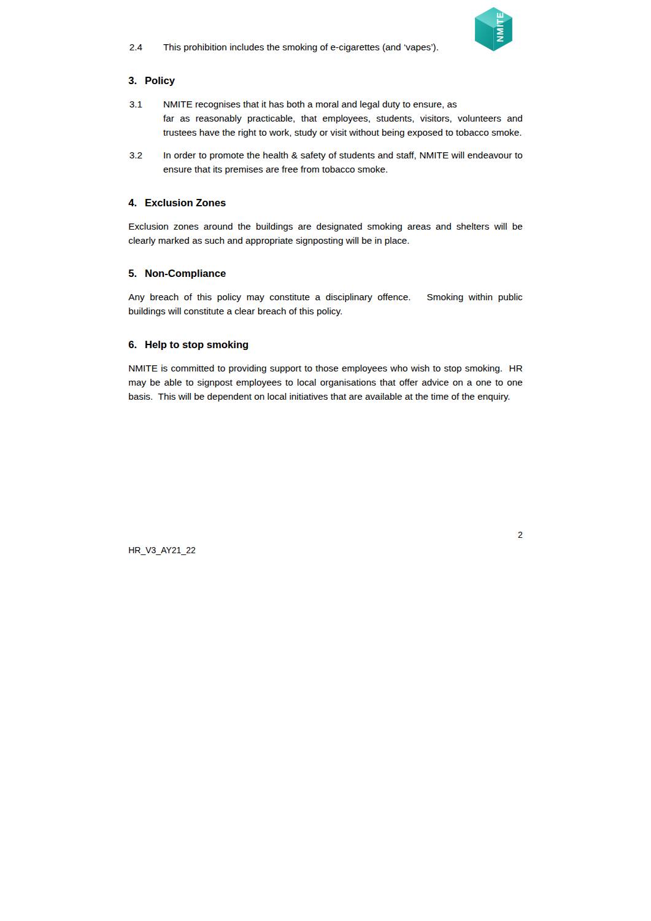NMITE
2.4
This prohibition includes the smoking of e-cigarettes (and ‘vapes’).
3. Policy
3.1
NMITE recognises that it has both a moral and legal duty to ensure, as
far as reasonably practicable, that employees, students, visitors, volunteers and trustees have the right to work, study or visit without being exposed to tobacco smoke.
3.2
In order to promote the health & safety of students and staff, NMITE will endeavour to ensure that its premises are free from tobacco smoke.
4. Exclusion Zones
Exclusion zones around the buildings are designated smoking areas and shelters will be clearly marked as such and appropriate signposting will be in place.
5. Non-Compliance
Any breach of this policy may constitute a disciplinary offence. Smoking within public buildings will constitute a clear breach of this policy.
6. Help to stop smoking
NMITE is committed to providing support to those employees who wish to stop smoking. HR may be able to signpost employees to local organisations that offer advice on a one to one basis. This will be dependent on local initiatives that are available at the time of the enquiry.
2
HR_V3_AY21_22